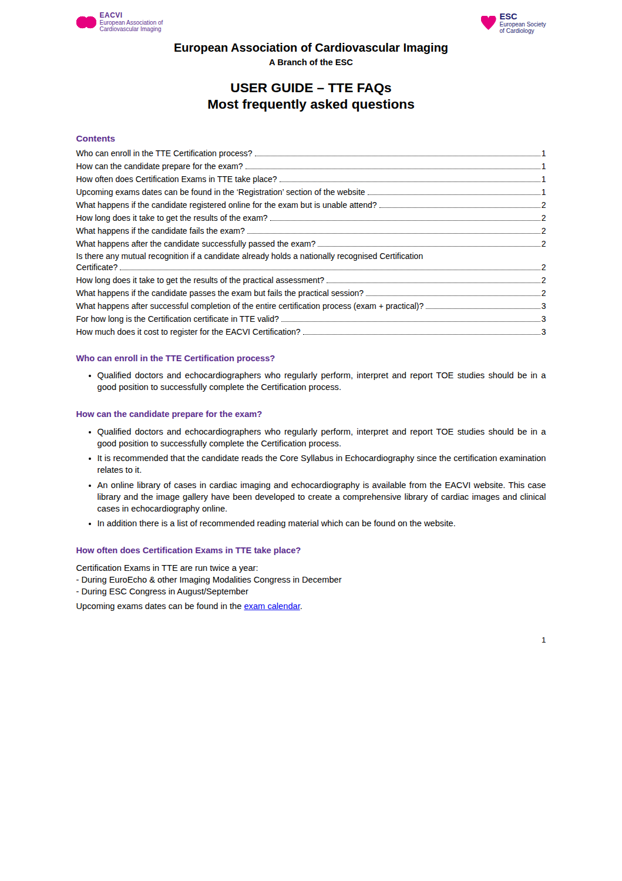EACVI
European Association of
Cardiovascular Imaging
ESC
European Society
of Cardiology
European Association of Cardiovascular Imaging
A Branch of the ESC
USER GUIDE – TTE FAQs
Most frequently asked questions
Contents
Who can enroll in the TTE Certification process? 1
How can the candidate prepare for the exam? 1
How often does Certification Exams in TTE take place? 1
Upcoming exams dates can be found in the ‘Registration’ section of the website 1
What happens if the candidate registered online for the exam but is unable attend? 2
How long does it take to get the results of the exam? 2
What happens if the candidate fails the exam? 2
What happens after the candidate successfully passed the exam? 2
Is there any mutual recognition if a candidate already holds a nationally recognised Certification Certificate? 2
How long does it take to get the results of the practical assessment? 2
What happens if the candidate passes the exam but fails the practical session? 2
What happens after successful completion of the entire certification process (exam + practical)? 3
For how long is the Certification certificate in TTE valid? 3
How much does it cost to register for the EACVI Certification? 3
Who can enroll in the TTE Certification process?
Qualified doctors and echocardiographers who regularly perform, interpret and report TOE studies should be in a good position to successfully complete the Certification process.
How can the candidate prepare for the exam?
Qualified doctors and echocardiographers who regularly perform, interpret and report TOE studies should be in a good position to successfully complete the Certification process.
It is recommended that the candidate reads the Core Syllabus in Echocardiography since the certification examination relates to it.
An online library of cases in cardiac imaging and echocardiography is available from the EACVI website. This case library and the image gallery have been developed to create a comprehensive library of cardiac images and clinical cases in echocardiography online.
In addition there is a list of recommended reading material which can be found on the website.
How often does Certification Exams in TTE take place?
Certification Exams in TTE are run twice a year:
- During EuroEcho & other Imaging Modalities Congress in December
- During ESC Congress in August/September
Upcoming exams dates can be found in the exam calendar.
1